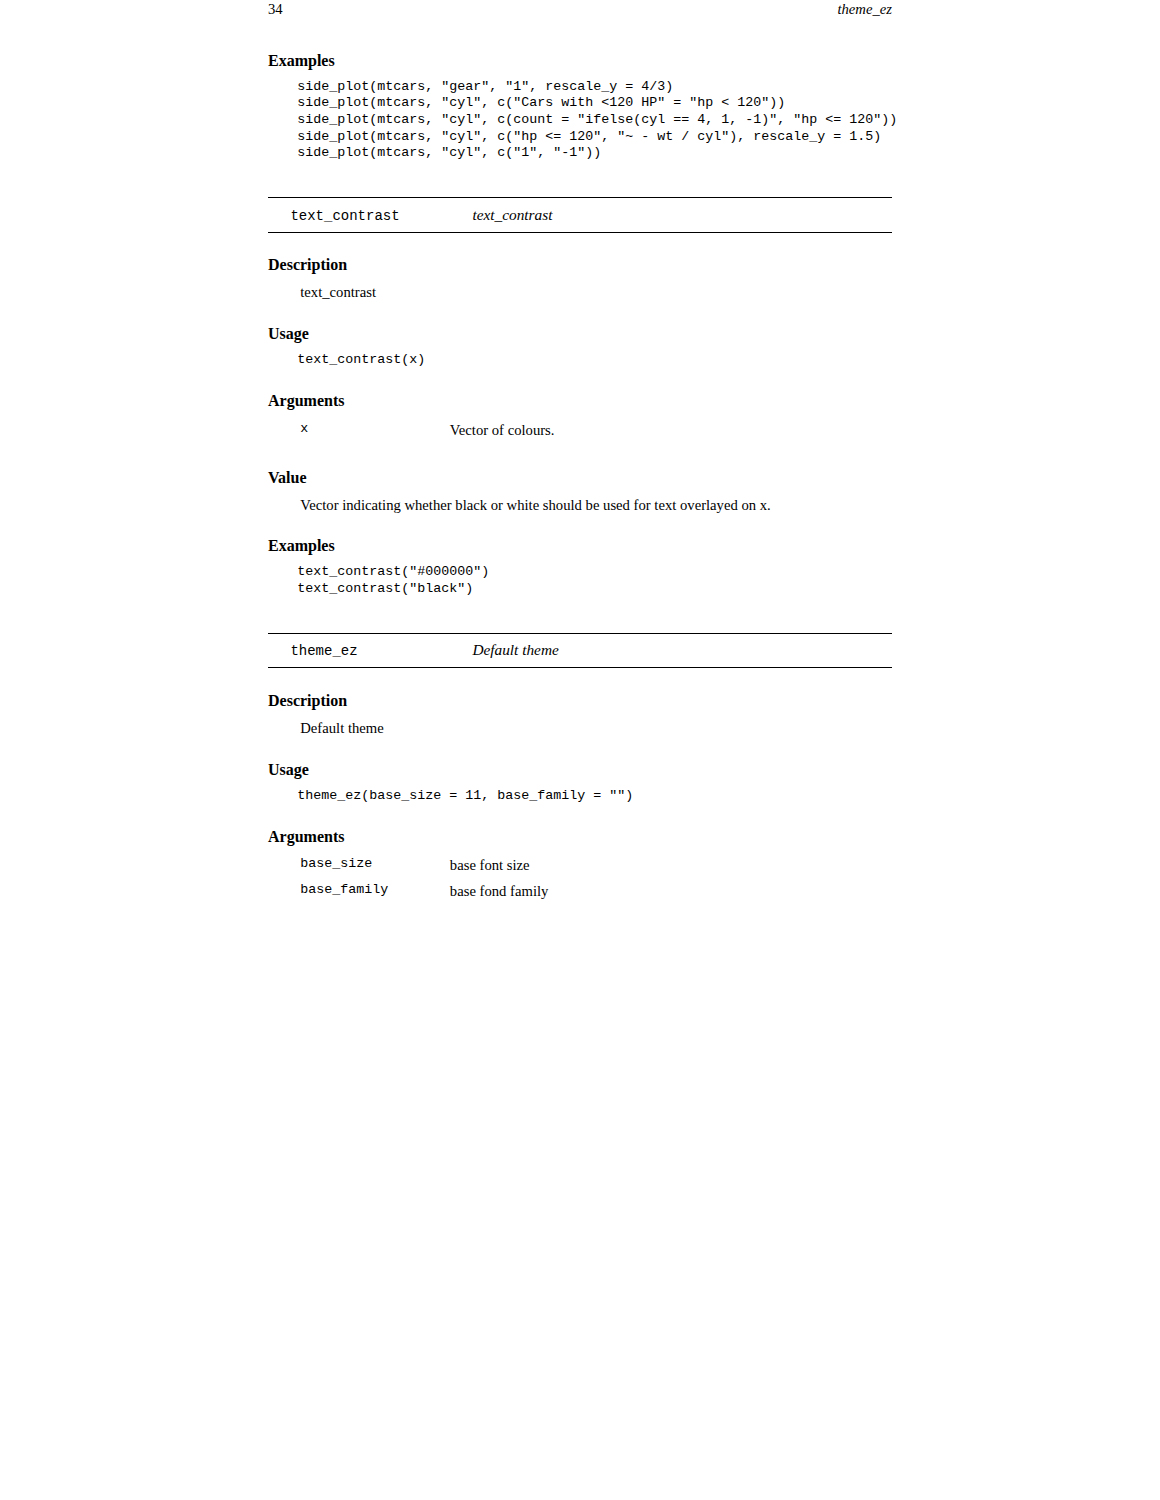34 theme_ez
Examples
side_plot(mtcars, "gear", "1", rescale_y = 4/3)
side_plot(mtcars, "cyl", c("Cars with <120 HP" = "hp < 120"))
side_plot(mtcars, "cyl", c(count = "ifelse(cyl == 4, 1, -1)", "hp <= 120"))
side_plot(mtcars, "cyl", c("hp <= 120", "~ - wt / cyl"), rescale_y = 1.5)
side_plot(mtcars, "cyl", c("1", "-1"))
text_contrast text_contrast
Description
text_contrast
Usage
text_contrast(x)
Arguments
x
Vector of colours.
Value
Vector indicating whether black or white should be used for text overlayed on x.
Examples
text_contrast("#000000")
text_contrast("black")
theme_ez Default theme
Description
Default theme
Usage
theme_ez(base_size = 11, base_family = "")
Arguments
base_size
base font size
base_family
base fond family